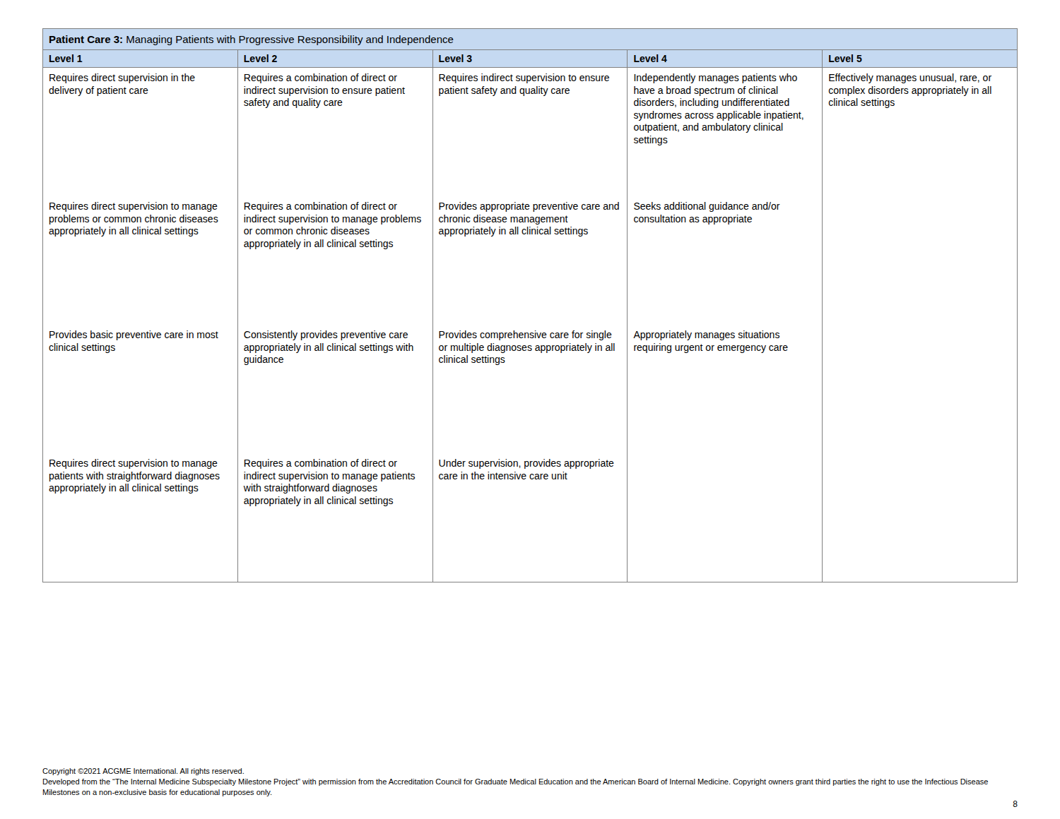Patient Care 3: Managing Patients with Progressive Responsibility and Independence
| Level 1 | Level 2 | Level 3 | Level 4 | Level 5 |
| --- | --- | --- | --- | --- |
| Requires direct supervision in the delivery of patient care | Requires a combination of direct or indirect supervision to ensure patient safety and quality care | Requires indirect supervision to ensure patient safety and quality care | Independently manages patients who have a broad spectrum of clinical disorders, including undifferentiated syndromes across applicable inpatient, outpatient, and ambulatory clinical settings | Effectively manages unusual, rare, or complex disorders appropriately in all clinical settings |
| Requires direct supervision to manage problems or common chronic diseases appropriately in all clinical settings | Requires a combination of direct or indirect supervision to manage problems or common chronic diseases appropriately in all clinical settings | Provides appropriate preventive care and chronic disease management appropriately in all clinical settings | Seeks additional guidance and/or consultation as appropriate | |
| Provides basic preventive care in most clinical settings | Consistently provides preventive care appropriately in all clinical settings with guidance | Provides comprehensive care for single or multiple diagnoses appropriately in all clinical settings | Appropriately manages situations requiring urgent or emergency care | |
| Requires direct supervision to manage patients with straightforward diagnoses appropriately in all clinical settings | Requires a combination of direct or indirect supervision to manage patients with straightforward diagnoses appropriately in all clinical settings | Under supervision, provides appropriate care in the intensive care unit | | |
Copyright ©2021 ACGME International. All rights reserved.
Developed from the “The Internal Medicine Subspecialty Milestone Project” with permission from the Accreditation Council for Graduate Medical Education and the American Board of Internal Medicine. Copyright owners grant third parties the right to use the Infectious Disease Milestones on a non-exclusive basis for educational purposes only. 8